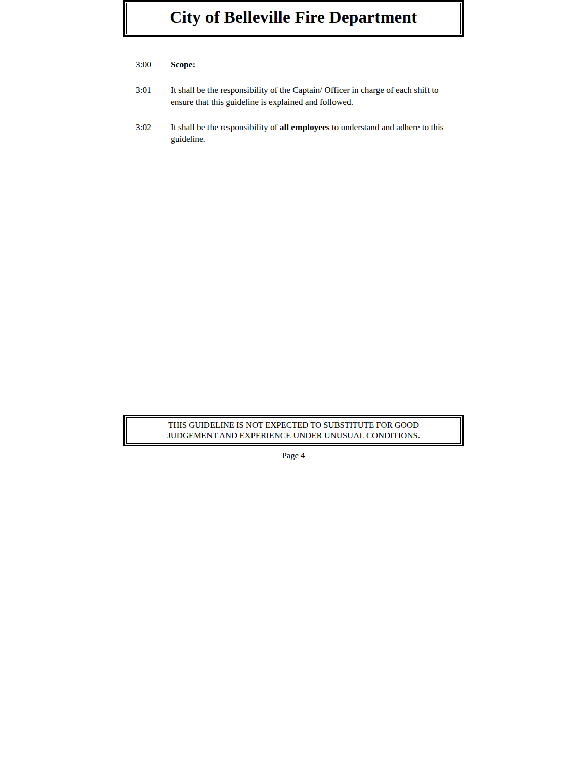City of Belleville Fire Department
3:00
Scope:
3:01
It shall be the responsibility of the Captain/ Officer in charge of each shift to ensure that this guideline is explained and followed.
3:02
It shall be the responsibility of all employees to understand and adhere to this guideline.
THIS GUIDELINE IS NOT EXPECTED TO SUBSTITUTE FOR GOOD
JUDGEMENT AND EXPERIENCE UNDER UNUSUAL CONDITIONS.
Page 4